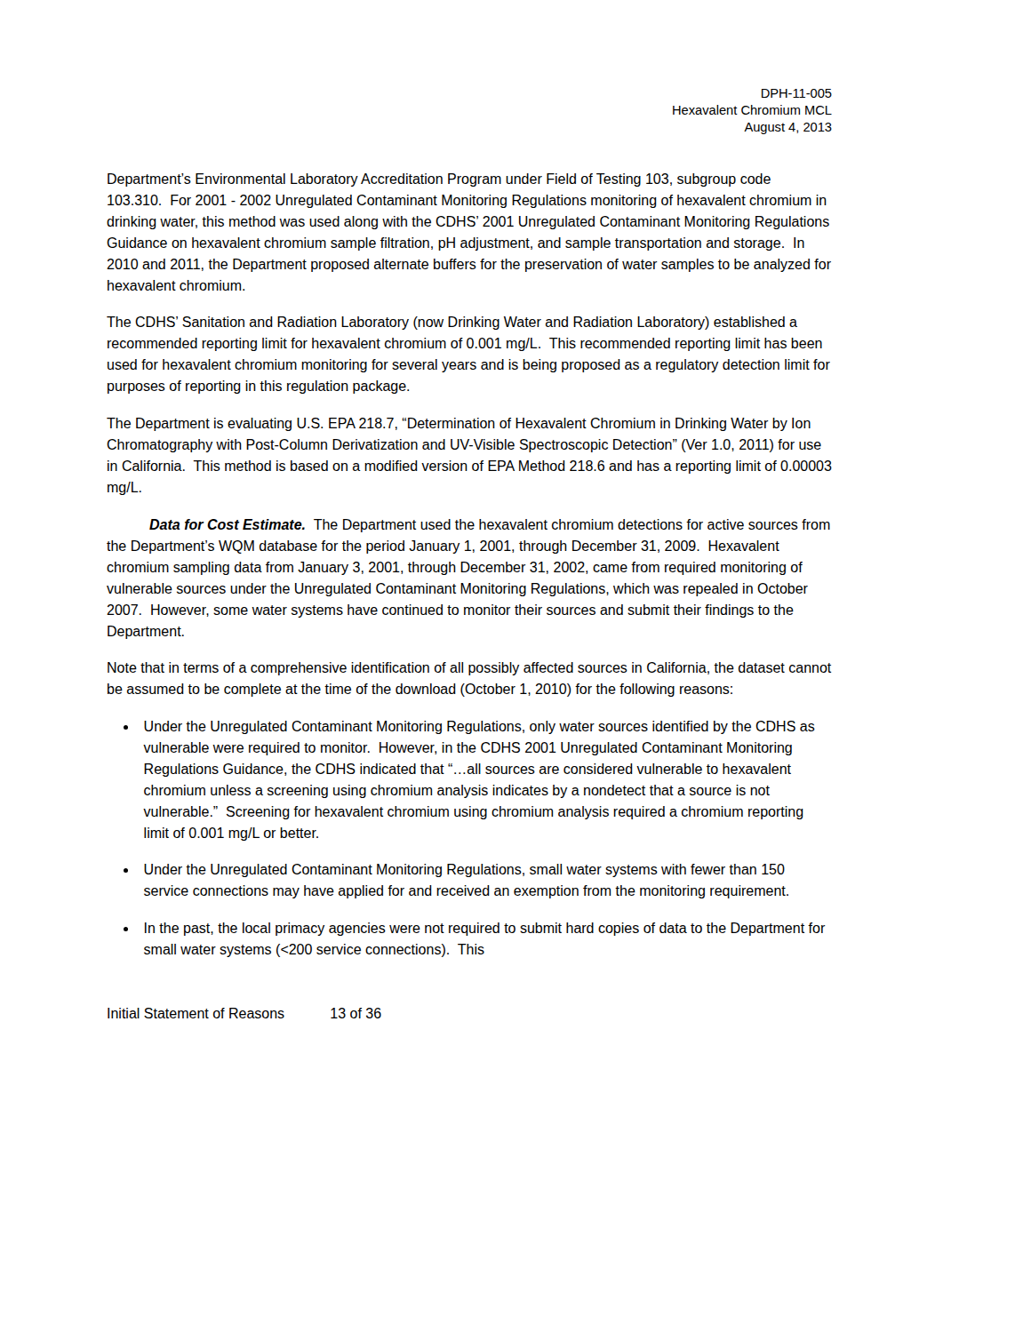DPH-11-005
Hexavalent Chromium MCL
August 4, 2013
Department’s Environmental Laboratory Accreditation Program under Field of Testing 103, subgroup code 103.310. For 2001 - 2002 Unregulated Contaminant Monitoring Regulations monitoring of hexavalent chromium in drinking water, this method was used along with the CDHS’ 2001 Unregulated Contaminant Monitoring Regulations Guidance on hexavalent chromium sample filtration, pH adjustment, and sample transportation and storage. In 2010 and 2011, the Department proposed alternate buffers for the preservation of water samples to be analyzed for hexavalent chromium.
The CDHS’ Sanitation and Radiation Laboratory (now Drinking Water and Radiation Laboratory) established a recommended reporting limit for hexavalent chromium of 0.001 mg/L. This recommended reporting limit has been used for hexavalent chromium monitoring for several years and is being proposed as a regulatory detection limit for purposes of reporting in this regulation package.
The Department is evaluating U.S. EPA 218.7, “Determination of Hexavalent Chromium in Drinking Water by Ion Chromatography with Post-Column Derivatization and UV-Visible Spectroscopic Detection” (Ver 1.0, 2011) for use in California. This method is based on a modified version of EPA Method 218.6 and has a reporting limit of 0.00003 mg/L.
Data for Cost Estimate. The Department used the hexavalent chromium detections for active sources from the Department’s WQM database for the period January 1, 2001, through December 31, 2009. Hexavalent chromium sampling data from January 3, 2001, through December 31, 2002, came from required monitoring of vulnerable sources under the Unregulated Contaminant Monitoring Regulations, which was repealed in October 2007. However, some water systems have continued to monitor their sources and submit their findings to the Department.
Note that in terms of a comprehensive identification of all possibly affected sources in California, the dataset cannot be assumed to be complete at the time of the download (October 1, 2010) for the following reasons:
Under the Unregulated Contaminant Monitoring Regulations, only water sources identified by the CDHS as vulnerable were required to monitor. However, in the CDHS 2001 Unregulated Contaminant Monitoring Regulations Guidance, the CDHS indicated that “…all sources are considered vulnerable to hexavalent chromium unless a screening using chromium analysis indicates by a nondetect that a source is not vulnerable.” Screening for hexavalent chromium using chromium analysis required a chromium reporting limit of 0.001 mg/L or better.
Under the Unregulated Contaminant Monitoring Regulations, small water systems with fewer than 150 service connections may have applied for and received an exemption from the monitoring requirement.
In the past, the local primacy agencies were not required to submit hard copies of data to the Department for small water systems (<200 service connections). This
Initial Statement of Reasons 13 of 36